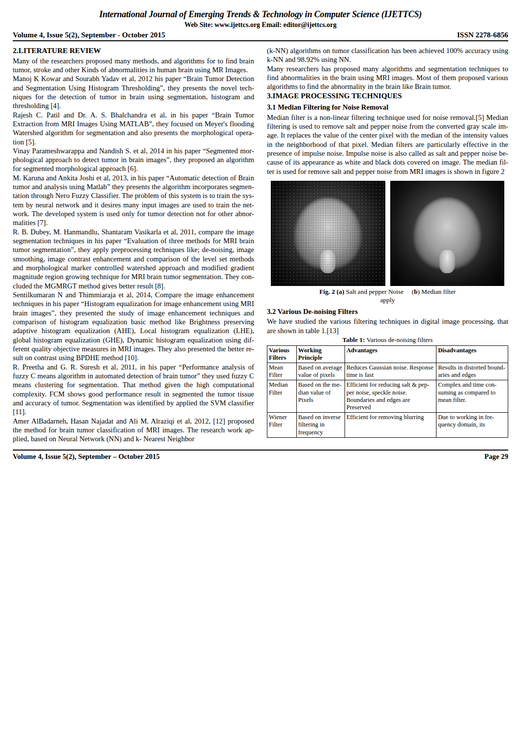International Journal of Emerging Trends & Technology in Computer Science (IJETTCS)
Web Site: www.ijettcs.org Email: editor@ijettcs.org
Volume 4, Issue 5(2), September - October 2015 ISSN 2278-6856
2.LITERATURE REVIEW
Many of the researchers proposed many methods, and algorithms for to find brain tumor, stroke and other Kinds of abnormalities in human brain using MR Images.
Manoj K Kowar and Sourabh Yadav et al, 2012 his paper “Brain Tumor Detection and Segmentation Using Histogram Thresholding”, they presents the novel techniques for the detection of tumor in brain using segmentation, histogram and thresholding [4].
Rajesh C. Patil and Dr. A. S. Bhalchandra et al, in his paper “Brain Tumor Extraction from MRI Images Using MATLAB”, they focused on Meyer's flooding Watershed algorithm for segmentation and also presents the morphological operation [5].
Vinay Parameshwarappa and Nandish S. et al, 2014 in his paper “Segmented morphological approach to detect tumor in brain images”, they proposed an algorithm for segmented morphological approach [6].
M. Karuna and Ankita Joshi et al, 2013, in his paper “Automatic detection of Brain tumor and analysis using Matlab” they presents the algorithm incorporates segmentation through Nero Fuzzy Classifier. The problem of this system is to train the system by neural network and it desires many input images are used to train the network. The developed system is used only for tumor detection not for other abnormalities [7].
R. B. Dubey, M. Hanmandlu, Shantaram Vasikarla et al, 2011, compare the image segmentation techniques in his paper “Evaluation of three methods for MRI brain tumor segmentation”, they apply preprocessing techniques like; de-noising, image smoothing, image contrast enhancement and comparison of the level set methods and morphological marker controlled watershed approach and modified gradient magnitude region growing technique for MRI brain tumor segmentation. They concluded the MGMRGT method gives better result [8].
Sentilkumaran N and Thimmiaraja et al, 2014, Compare the image enhancement techniques in his paper “Histogram equalization for image enhancement using MRI brain images”, they presented the study of image enhancement techniques and comparison of histogram equalization basic method like Brightness preserving adaptive histogram equalization (AHE), Local histogram equalization (LHE), global histogram equalization (GHE), Dynamic histogram equalization using different quality objective measures in MRI images. They also presented the better result on contrast using BPDHE method [10].
R. Preetha and G. R. Suresh et al, 2011, in his paper “Performance analysis of fuzzy C means algorithm in automated detection of brain tumor” they used fuzzy C means clustering for segmentation. That method given the high computational complexity. FCM shows good performance result in segmented the tumor tissue and accuracy of tumor. Segmentation was identified by applied the SVM classifier [11].
Amer AlBadarneh, Hasan Najadat and Ali M. Alraziqi et al, 2012, [12] proposed the method for brain tumor classification of MRI images. The research work applied, based on Neural Network (NN) and k- Nearest Neighbor
(k-NN) algorithms on tumor classification has been achieved 100% accuracy using k-NN and 98.92% using NN.
Many researchers has proposed many algorithms and segmentation techniques to find abnormalities in the brain using MRI images. Most of them proposed various algorithms to find the abnormality in the brain like Brain tumor.
3.IMAGE PROCESSING TECHNIQUES
3.1 Median Filtering for Noise Removal
Median filter is a non-linear filtering technique used for noise removal.[5] Median filtering is used to remove salt and pepper noise from the converted gray scale image. It replaces the value of the center pixel with the median of the intensity values in the neighborhood of that pixel. Median filters are particularly effective in the presence of impulse noise. Impulse noise is also called as salt and pepper noise because of its appearance as white and black dots covered on image. The median filter is used for remove salt and pepper noise from MRI images is shown in figure 2
Fig. 2 (a) Salt and pepper Noise (b) Median filter apply
3.2 Various De-noising Filters
We have studied the various filtering techniques in digital image processing, that are shown in table 1.[13]
Table 1 : Various de-noising filters
| Various Filters | Working Principle | Advantages | Disadvantages |
| --- | --- | --- | --- |
| Mean Filter | Based on average value of pixels | Reduces Gaussian noise. Response time is fast | Results in distorted boundaries and edges |
| Median Filter | Based on the median value of Pixels | Efficient for reducing salt & pepper noise, speckle noise. Boundaries and edges are Preserved | Complex and time consuming as compared to mean filter. |
| Wiener Filter | Based on inverse filtering in frequency | Efficient for removing blurring | Due to working in frequency domain, its |
Volume 4, Issue 5(2), September – October 2015 Page 29